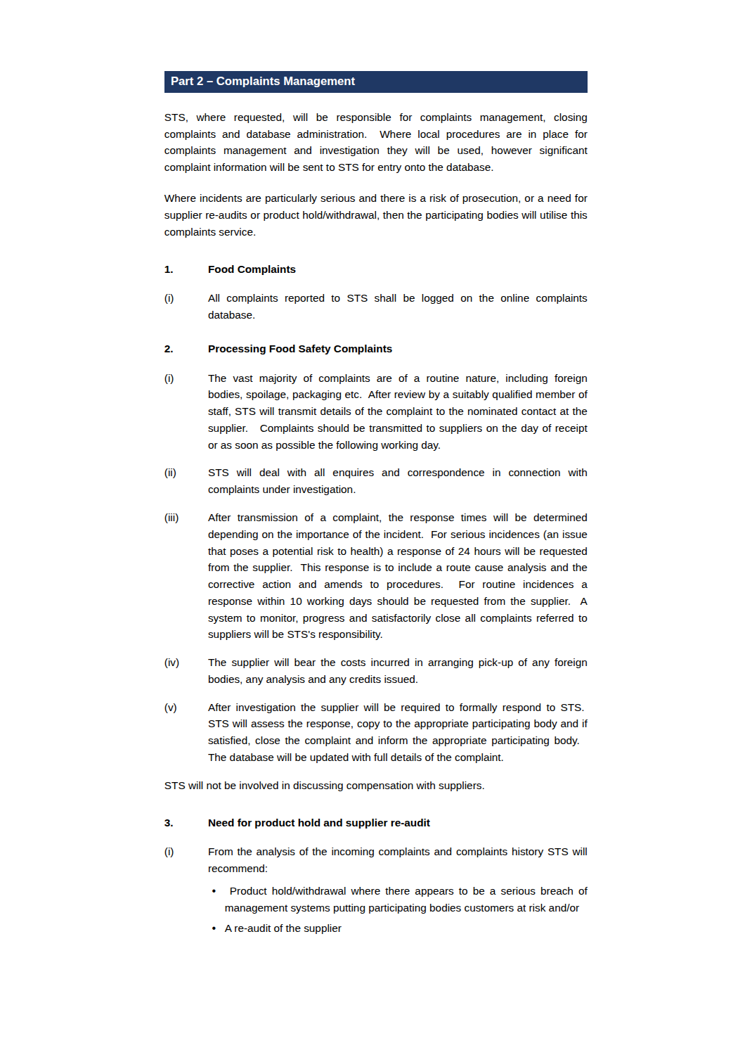Part 2 – Complaints Management
STS, where requested, will be responsible for complaints management, closing complaints and database administration. Where local procedures are in place for complaints management and investigation they will be used, however significant complaint information will be sent to STS for entry onto the database.
Where incidents are particularly serious and there is a risk of prosecution, or a need for supplier re-audits or product hold/withdrawal, then the participating bodies will utilise this complaints service.
1.
Food Complaints
(i)
All complaints reported to STS shall be logged on the online complaints database.
2.
Processing Food Safety Complaints
(i)
The vast majority of complaints are of a routine nature, including foreign bodies, spoilage, packaging etc. After review by a suitably qualified member of staff, STS will transmit details of the complaint to the nominated contact at the supplier. Complaints should be transmitted to suppliers on the day of receipt or as soon as possible the following working day.
(ii)
STS will deal with all enquires and correspondence in connection with complaints under investigation.
(iii)
After transmission of a complaint, the response times will be determined depending on the importance of the incident. For serious incidences (an issue that poses a potential risk to health) a response of 24 hours will be requested from the supplier. This response is to include a route cause analysis and the corrective action and amends to procedures. For routine incidences a response within 10 working days should be requested from the supplier. A system to monitor, progress and satisfactorily close all complaints referred to suppliers will be STS's responsibility.
(iv)
The supplier will bear the costs incurred in arranging pick-up of any foreign bodies, any analysis and any credits issued.
(v)
After investigation the supplier will be required to formally respond to STS. STS will assess the response, copy to the appropriate participating body and if satisfied, close the complaint and inform the appropriate participating body. The database will be updated with full details of the complaint.
STS will not be involved in discussing compensation with suppliers.
3.
Need for product hold and supplier re-audit
(i)
From the analysis of the incoming complaints and complaints history STS will recommend:
Product hold/withdrawal where there appears to be a serious breach of management systems putting participating bodies customers at risk and/or
A re-audit of the supplier